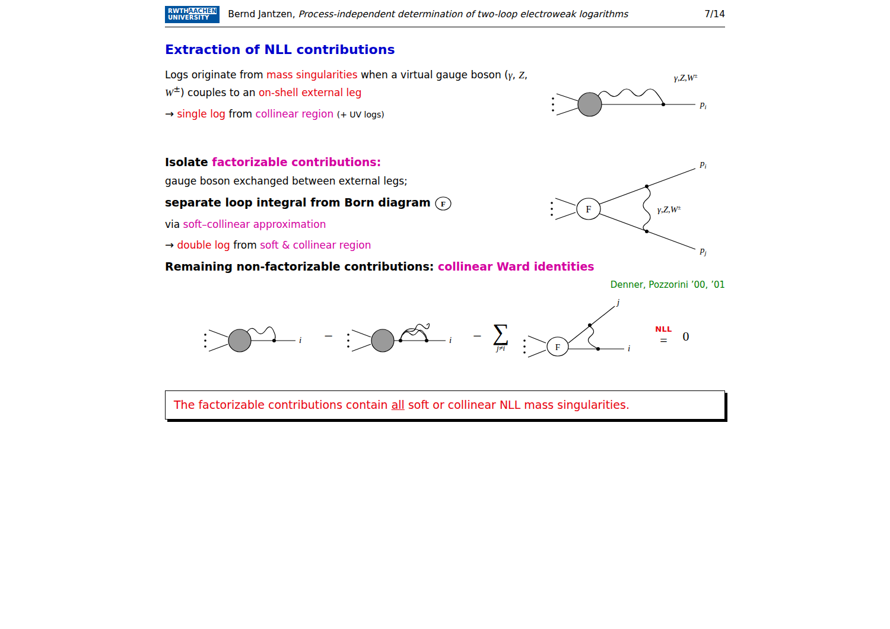RWTHAACHEN UNIVERSITY
Bernd Jantzen, Process-independent determination of two-loop electroweak logarithms
7/14
Extraction of NLL contributions
Logs originate from mass singularities when a virtual gauge boson (γ, Z, W±) couples to an on-shell external leg
→ single log from collinear region (+ UV logs)
γ,Z,W± pi
Isolate factorizable contributions:
gauge boson exchanged between external legs;
separate loop integral from Born diagram F
via soft–collinear approximation
→ double log from soft & collinear region
F pi pj γ,Z,W±
Remaining non-factorizable contributions: collinear Ward identities
Denner, Pozzorini ’00, ’01
i − i − ∑ j≠i F i j NLL = 0
The factorizable contributions contain all soft or collinear NLL mass singularities.